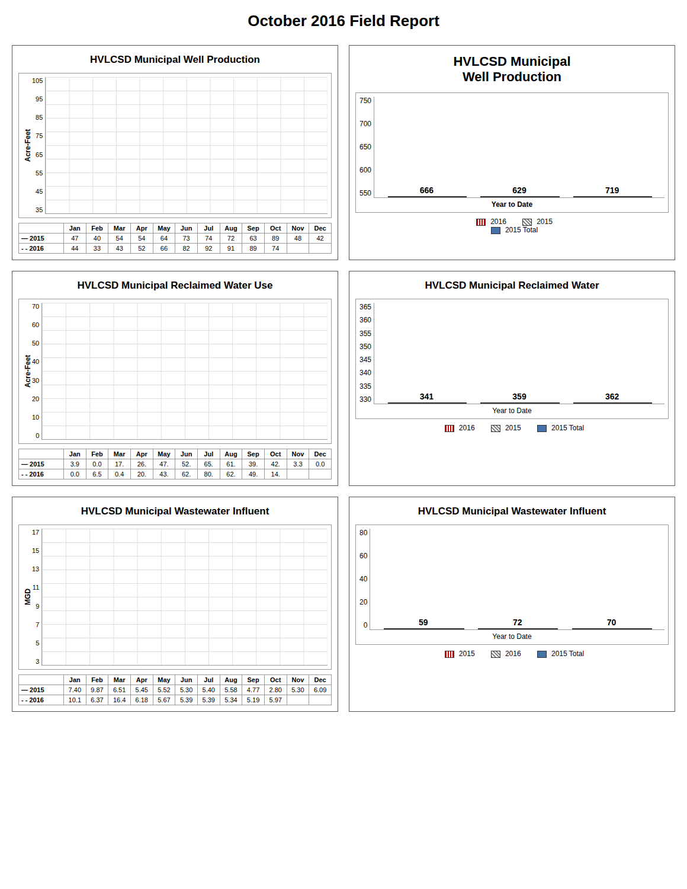October 2016 Field Report
HVLCSD Municipal Well Production
Acre-Feet
105
95
85
75
65
55
45
35
| | Jan | Feb | Mar | Apr | May | Jun | Jul | Aug | Sep | Oct | Nov | Dec |
| --- | --- | --- | --- | --- | --- | --- | --- | --- | --- | --- | --- | --- |
| — 2015 | 47 | 40 | 54 | 54 | 64 | 73 | 74 | 72 | 63 | 89 | 48 | 42 |
| - - 2016 | 44 | 33 | 43 | 52 | 66 | 82 | 92 | 91 | 89 | 74 | | |
HVLCSD Municipal
Well Production
750
700
650
600
550
666
629
719
Year to Date
2016 2015
2015 Total
HVLCSD Municipal Reclaimed Water Use
Acre-Feet
70
60
50
40
30
20
10
0
| | Jan | Feb | Mar | Apr | May | Jun | Jul | Aug | Sep | Oct | Nov | Dec |
| --- | --- | --- | --- | --- | --- | --- | --- | --- | --- | --- | --- | --- |
| — 2015 | 3.9 | 0.0 | 17. | 26. | 47. | 52. | 65. | 61. | 39. | 42. | 3.3 | 0.0 |
| - - 2016 | 0.0 | 6.5 | 0.4 | 20. | 43. | 62. | 80. | 62. | 49. | 14. | | |
HVLCSD Municipal Reclaimed Water
365
360
355
350
345
340
335
330
341
359
362
Year to Date
2016 2015 2015 Total
HVLCSD Municipal Wastewater Influent
MGD
17
15
13
11
9
7
5
3
| | Jan | Feb | Mar | Apr | May | Jun | Jul | Aug | Sep | Oct | Nov | Dec |
| --- | --- | --- | --- | --- | --- | --- | --- | --- | --- | --- | --- | --- |
| — 2015 | 7.40 | 9.87 | 6.51 | 5.45 | 5.52 | 5.30 | 5.40 | 5.58 | 4.77 | 2.80 | 5.30 | 6.09 |
| - - 2016 | 10.1 | 6.37 | 16.4 | 6.18 | 5.67 | 5.39 | 5.39 | 5.34 | 5.19 | 5.97 | | |
HVLCSD Municipal Wastewater Influent
80
60
40
20
0
59
72
70
Year to Date
2015 2016 2015 Total